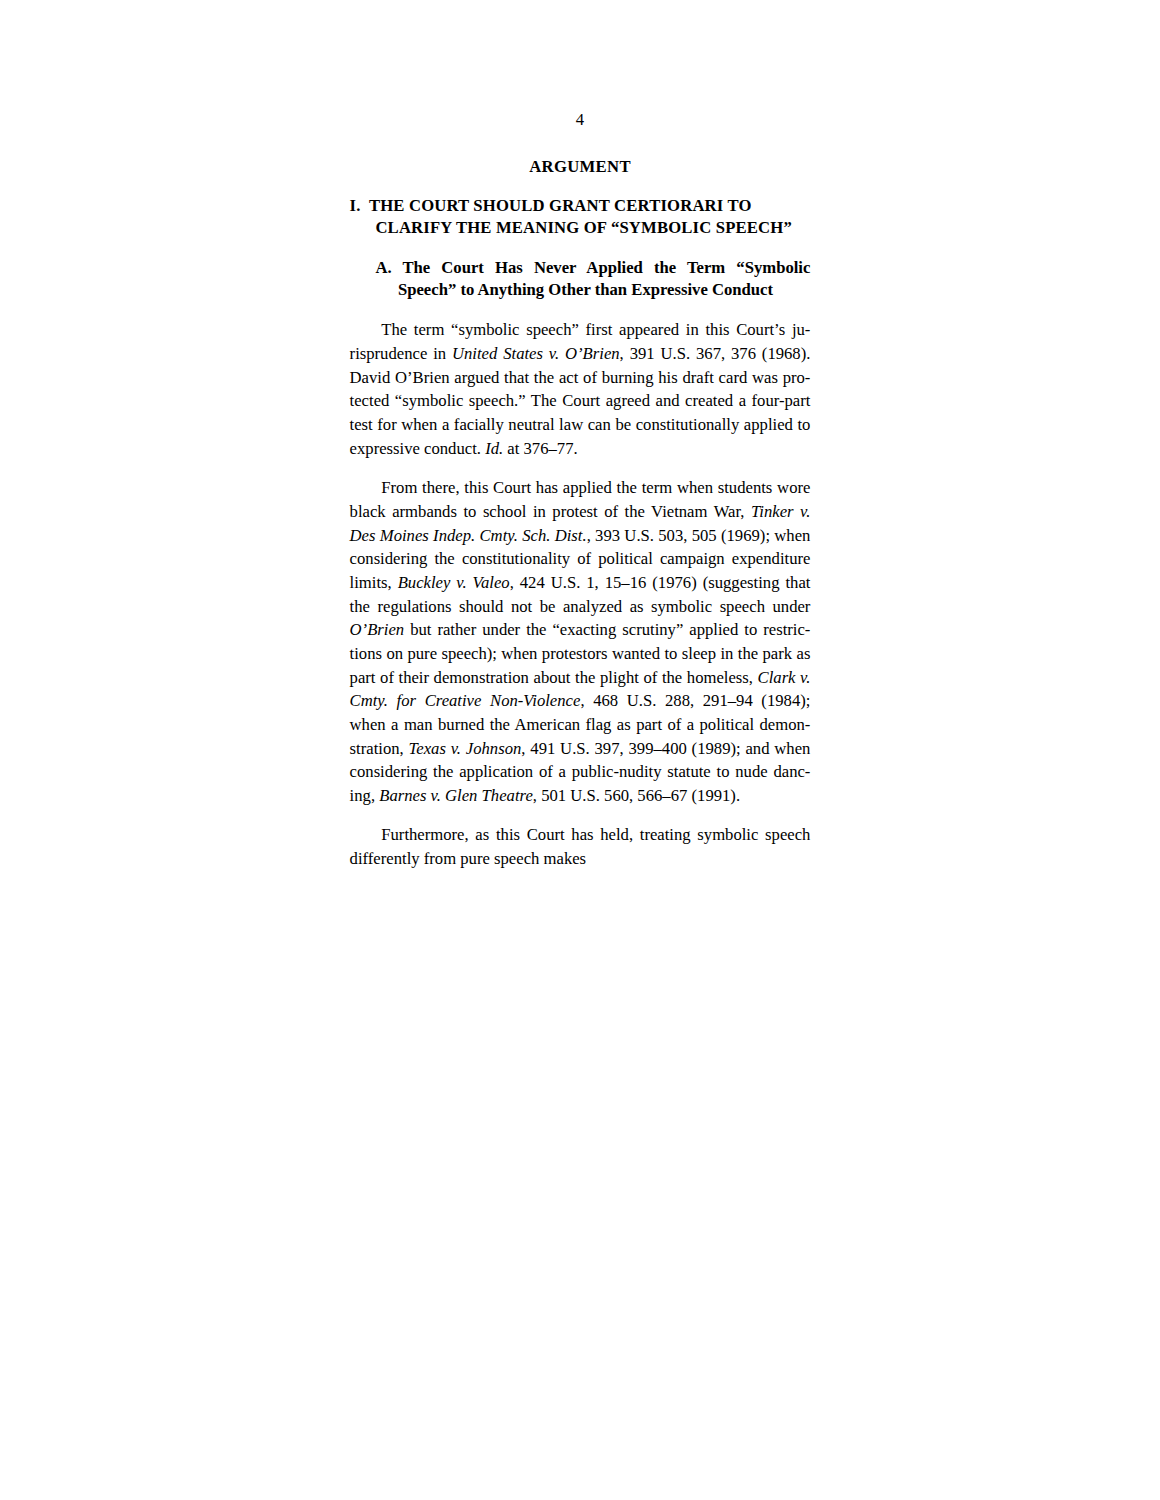4
ARGUMENT
I. The Court Should Grant Certiorari to Clarify the Meaning of “Symbolic Speech”
A. The Court Has Never Applied the Term “Symbolic Speech” to Anything Other than Expressive Conduct
The term “symbolic speech” first appeared in this Court’s jurisprudence in United States v. O’Brien, 391 U.S. 367, 376 (1968). David O’Brien argued that the act of burning his draft card was protected “symbolic speech.” The Court agreed and created a four-part test for when a facially neutral law can be constitutionally applied to expressive conduct. Id. at 376–77.
From there, this Court has applied the term when students wore black armbands to school in protest of the Vietnam War, Tinker v. Des Moines Indep. Cmty. Sch. Dist., 393 U.S. 503, 505 (1969); when considering the constitutionality of political campaign expenditure limits, Buckley v. Valeo, 424 U.S. 1, 15–16 (1976) (suggesting that the regulations should not be analyzed as symbolic speech under O’Brien but rather under the “exacting scrutiny” applied to restrictions on pure speech); when protestors wanted to sleep in the park as part of their demonstration about the plight of the homeless, Clark v. Cmty. for Creative Non-Violence, 468 U.S. 288, 291–94 (1984); when a man burned the American flag as part of a political demonstration, Texas v. Johnson, 491 U.S. 397, 399–400 (1989); and when considering the application of a public-nudity statute to nude dancing, Barnes v. Glen Theatre, 501 U.S. 560, 566–67 (1991).
Furthermore, as this Court has held, treating symbolic speech differently from pure speech makes